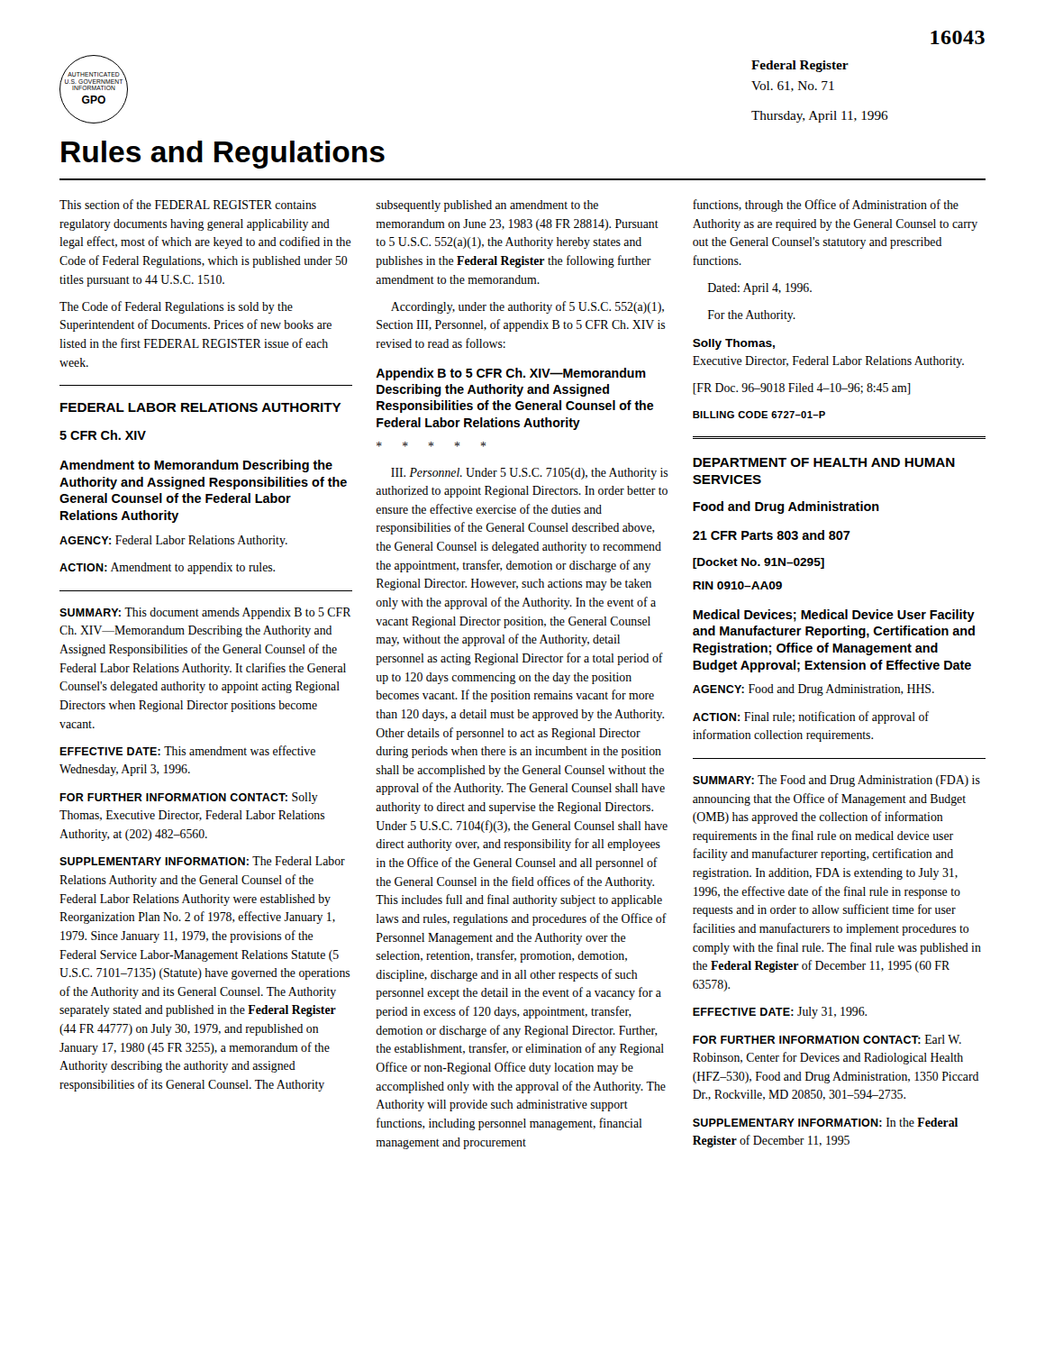16043
AUTHENTICATED U.S. GOVERNMENT INFORMATION GPO
Rules and Regulations
Federal Register
Vol. 61, No. 71
Thursday, April 11, 1996
This section of the FEDERAL REGISTER contains regulatory documents having general applicability and legal effect, most of which are keyed to and codified in the Code of Federal Regulations, which is published under 50 titles pursuant to 44 U.S.C. 1510.
The Code of Federal Regulations is sold by the Superintendent of Documents. Prices of new books are listed in the first FEDERAL REGISTER issue of each week.
FEDERAL LABOR RELATIONS AUTHORITY
5 CFR Ch. XIV
Amendment to Memorandum Describing the Authority and Assigned Responsibilities of the General Counsel of the Federal Labor Relations Authority
AGENCY: Federal Labor Relations Authority.
ACTION: Amendment to appendix to rules.
SUMMARY: This document amends Appendix B to 5 CFR Ch. XIV—Memorandum Describing the Authority and Assigned Responsibilities of the General Counsel of the Federal Labor Relations Authority. It clarifies the General Counsel's delegated authority to appoint acting Regional Directors when Regional Director positions become vacant.
EFFECTIVE DATE: This amendment was effective Wednesday, April 3, 1996.
FOR FURTHER INFORMATION CONTACT: Solly Thomas, Executive Director, Federal Labor Relations Authority, at (202) 482–6560.
SUPPLEMENTARY INFORMATION: The Federal Labor Relations Authority and the General Counsel of the Federal Labor Relations Authority were established by Reorganization Plan No. 2 of 1978, effective January 1, 1979. Since January 11, 1979, the provisions of the Federal Service Labor-Management Relations Statute (5 U.S.C. 7101–7135) (Statute) have governed the operations of the Authority and its General Counsel. The Authority separately stated and published in the Federal Register (44 FR 44777) on July 30, 1979, and republished on January 17, 1980 (45 FR 3255), a memorandum of the Authority describing the authority and assigned responsibilities of its General Counsel. The Authority
subsequently published an amendment to the memorandum on June 23, 1983 (48 FR 28814). Pursuant to 5 U.S.C. 552(a)(1), the Authority hereby states and publishes in the Federal Register the following further amendment to the memorandum.
Accordingly, under the authority of 5 U.S.C. 552(a)(1), Section III, Personnel, of appendix B to 5 CFR Ch. XIV is revised to read as follows:
Appendix B to 5 CFR Ch. XIV—Memorandum Describing the Authority and Assigned Responsibilities of the General Counsel of the Federal Labor Relations Authority
*****
III. Personnel. Under 5 U.S.C. 7105(d), the Authority is authorized to appoint Regional Directors. In order better to ensure the effective exercise of the duties and responsibilities of the General Counsel described above, the General Counsel is delegated authority to recommend the appointment, transfer, demotion or discharge of any Regional Director. However, such actions may be taken only with the approval of the Authority. In the event of a vacant Regional Director position, the General Counsel may, without the approval of the Authority, detail personnel as acting Regional Director for a total period of up to 120 days commencing on the day the position becomes vacant. If the position remains vacant for more than 120 days, a detail must be approved by the Authority. Other details of personnel to act as Regional Director during periods when there is an incumbent in the position shall be accomplished by the General Counsel without the approval of the Authority. The General Counsel shall have authority to direct and supervise the Regional Directors. Under 5 U.S.C. 7104(f)(3), the General Counsel shall have direct authority over, and responsibility for all employees in the Office of the General Counsel and all personnel of the General Counsel in the field offices of the Authority. This includes full and final authority subject to applicable laws and rules, regulations and procedures of the Office of Personnel Management and the Authority over the selection, retention, transfer, promotion, demotion, discipline, discharge and in all other respects of such personnel except the detail in the event of a vacancy for a period in excess of 120 days, appointment, transfer, demotion or discharge of any Regional Director. Further, the establishment, transfer, or elimination of any Regional Office or non-Regional Office duty location may be accomplished only with the approval of the Authority. The Authority will provide such administrative support functions, including personnel management, financial management and procurement
functions, through the Office of Administration of the Authority as are required by the General Counsel to carry out the General Counsel's statutory and prescribed functions.
Dated: April 4, 1996.
For the Authority.
Solly Thomas,
Executive Director, Federal Labor Relations Authority.
[FR Doc. 96–9018 Filed 4–10–96; 8:45 am]
BILLING CODE 6727–01–P
DEPARTMENT OF HEALTH AND HUMAN SERVICES
Food and Drug Administration
21 CFR Parts 803 and 807
[Docket No. 91N–0295]
RIN 0910–AA09
Medical Devices; Medical Device User Facility and Manufacturer Reporting, Certification and Registration; Office of Management and Budget Approval; Extension of Effective Date
AGENCY: Food and Drug Administration, HHS.
ACTION: Final rule; notification of approval of information collection requirements.
SUMMARY: The Food and Drug Administration (FDA) is announcing that the Office of Management and Budget (OMB) has approved the collection of information requirements in the final rule on medical device user facility and manufacturer reporting, certification and registration. In addition, FDA is extending to July 31, 1996, the effective date of the final rule in response to requests and in order to allow sufficient time for user facilities and manufacturers to implement procedures to comply with the final rule. The final rule was published in the Federal Register of December 11, 1995 (60 FR 63578).
EFFECTIVE DATE: July 31, 1996.
FOR FURTHER INFORMATION CONTACT: Earl W. Robinson, Center for Devices and Radiological Health (HFZ–530), Food and Drug Administration, 1350 Piccard Dr., Rockville, MD 20850, 301–594–2735.
SUPPLEMENTARY INFORMATION: In the Federal Register of December 11, 1995